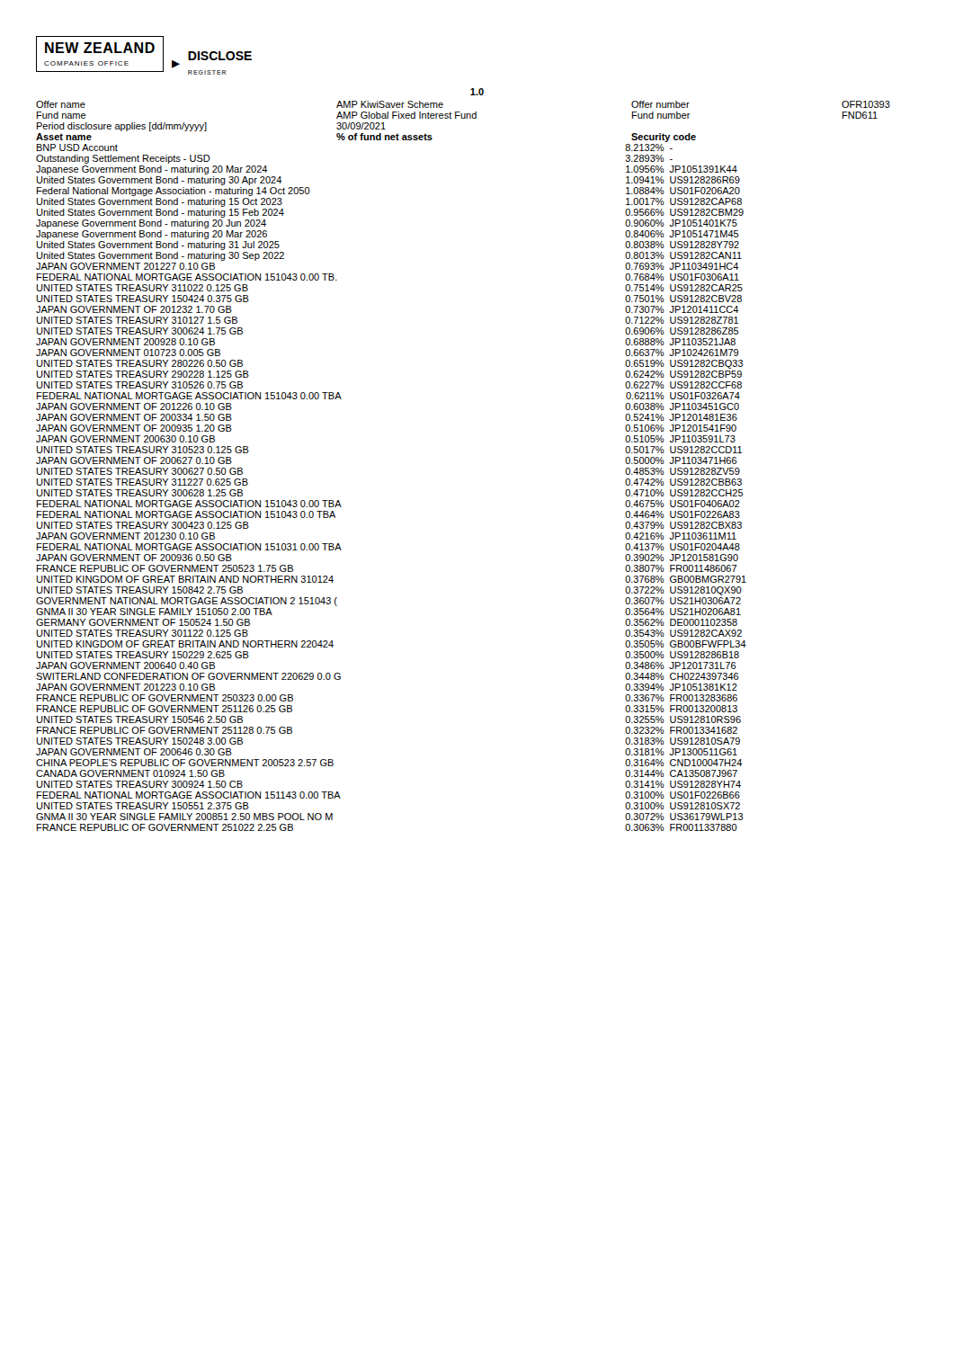NEW ZEALAND
COMPANIES OFFICE ▸ DISCLOSE
REGISTER
1.0
| Offer name | AMP KiwiSaver Scheme | | Offer number | OFR10393 |
| Fund name | AMP Global Fixed Interest Fund | | Fund number | FND611 |
| Period disclosure applies [dd/mm/yyyy] | 30/09/2021 | | | |
| Asset name | % of fund net assets | | Security code | |
| BNP USD Account | 8.2132% | - |
| Outstanding Settlement Receipts - USD | 3.2893% | - |
| Japanese Government Bond - maturing 20 Mar 2024 | 1.0956% | JP1051391K44 |
| United States Government Bond - maturing 30 Apr 2024 | 1.0941% | US9128286R69 |
| Federal National Mortgage Association - maturing 14 Oct 2050 | 1.0884% | US01F0206A20 |
| United States Government Bond - maturing 15 Oct 2023 | 1.0017% | US91282CAP68 |
| United States Government Bond - maturing 15 Feb 2024 | 0.9566% | US91282CBM29 |
| Japanese Government Bond - maturing 20 Jun 2024 | 0.9060% | JP1051401K75 |
| Japanese Government Bond - maturing 20 Mar 2026 | 0.8406% | JP1051471M45 |
| United States Government Bond - maturing 31 Jul 2025 | 0.8038% | US912828Y792 |
| United States Government Bond - maturing 30 Sep 2022 | 0.8013% | US91282CAN11 |
| JAPAN GOVERNMENT 201227 0.10 GB | 0.7693% | JP1103491HC4 |
| FEDERAL NATIONAL MORTGAGE ASSOCIATION 151043 0.00 TB. | 0.7684% | US01F0306A11 |
| UNITED STATES TREASURY 311022 0.125 GB | 0.7514% | US91282CAR25 |
| UNITED STATES TREASURY 150424 0.375 GB | 0.7501% | US91282CBV28 |
| JAPAN GOVERNMENT OF 201232 1.70 GB | 0.7307% | JP1201411CC4 |
| UNITED STATES TREASURY 310127 1.5 GB | 0.7122% | US912828Z781 |
| UNITED STATES TREASURY 300624 1.75 GB | 0.6906% | US9128286Z85 |
| JAPAN GOVERNMENT 200928 0.10 GB | 0.6888% | JP1103521JA8 |
| JAPAN GOVERNMENT 010723 0.005 GB | 0.6637% | JP1024261M79 |
| UNITED STATES TREASURY 280226 0.50 GB | 0.6519% | US91282CBQ33 |
| UNITED STATES TREASURY 290228 1.125 GB | 0.6242% | US91282CBP59 |
| UNITED STATES TREASURY 310526 0.75 GB | 0.6227% | US91282CCF68 |
| FEDERAL NATIONAL MORTGAGE ASSOCIATION 151043 0.00 TBA | 0.6211% | US01F0326A74 |
| JAPAN GOVERNMENT OF 201226 0.10 GB | 0.6038% | JP1103451GC0 |
| JAPAN GOVERNMENT OF 200334 1.50 GB | 0.5241% | JP1201481E36 |
| JAPAN GOVERNMENT OF 200935 1.20 GB | 0.5106% | JP1201541F90 |
| JAPAN GOVERNMENT 200630 0.10 GB | 0.5105% | JP1103591L73 |
| UNITED STATES TREASURY 310523 0.125 GB | 0.5017% | US91282CCD11 |
| JAPAN GOVERNMENT OF 200627 0.10 GB | 0.5000% | JP1103471H66 |
| UNITED STATES TREASURY 300627 0.50 GB | 0.4853% | US912828ZV59 |
| UNITED STATES TREASURY 311227 0.625 GB | 0.4742% | US91282CBB63 |
| UNITED STATES TREASURY 300628 1.25 GB | 0.4710% | US91282CCH25 |
| FEDERAL NATIONAL MORTGAGE ASSOCIATION 151043 0.00 TBA | 0.4675% | US01F0406A02 |
| FEDERAL NATIONAL MORTGAGE ASSOCIATION 151043 0.0 TBA | 0.4464% | US01F0226A83 |
| UNITED STATES TREASURY 300423 0.125 GB | 0.4379% | US91282CBX83 |
| JAPAN GOVERNMENT 201230 0.10 GB | 0.4216% | JP1103611M11 |
| FEDERAL NATIONAL MORTGAGE ASSOCIATION 151031 0.00 TBA | 0.4137% | US01F0204A48 |
| JAPAN GOVERNMENT OF 200936 0.50 GB | 0.3902% | JP1201581G90 |
| FRANCE REPUBLIC OF GOVERNMENT 250523 1.75 GB | 0.3807% | FR0011486067 |
| UNITED KINGDOM OF GREAT BRITAIN AND NORTHERN 310124 | 0.3768% | GB00BMGR2791 |
| UNITED STATES TREASURY 150842 2.75 GB | 0.3722% | US912810QX90 |
| GOVERNMENT NATIONAL MORTGAGE ASSOCIATION 2 151043 ( | 0.3607% | US21H0306A72 |
| GNMA II 30 YEAR SINGLE FAMILY 151050 2.00 TBA | 0.3564% | US21H0206A81 |
| GERMANY GOVERNMENT OF 150524 1.50 GB | 0.3562% | DE0001102358 |
| UNITED STATES TREASURY 301122 0.125 GB | 0.3543% | US91282CAX92 |
| UNITED KINGDOM OF GREAT BRITAIN AND NORTHERN 220424 | 0.3505% | GB00BFWFPL34 |
| UNITED STATES TREASURY 150229 2.625 GB | 0.3500% | US9128286B18 |
| JAPAN GOVERNMENT 200640 0.40 GB | 0.3486% | JP1201731L76 |
| SWITERLAND CONFEDERATION OF GOVERNMENT 220629 0.0 G | 0.3448% | CH0224397346 |
| JAPAN GOVERNMENT 201223 0.10 GB | 0.3394% | JP1051381K12 |
| FRANCE REPUBLIC OF GOVERNMENT 250323 0.00 GB | 0.3367% | FR0013283686 |
| FRANCE REPUBLIC OF GOVERNMENT 251126 0.25 GB | 0.3315% | FR0013200813 |
| UNITED STATES TREASURY 150546 2.50 GB | 0.3255% | US912810RS96 |
| FRANCE REPUBLIC OF GOVERNMENT 251128 0.75 GB | 0.3232% | FR0013341682 |
| UNITED STATES TREASURY 150248 3.00 GB | 0.3183% | US912810SA79 |
| JAPAN GOVERNMENT OF 200646 0.30 GB | 0.3181% | JP1300511G61 |
| CHINA PEOPLE'S REPUBLIC OF GOVERNMENT 200523 2.57 GB | 0.3164% | CND100047H24 |
| CANADA GOVERNMENT 010924 1.50 GB | 0.3144% | CA135087J967 |
| UNITED STATES TREASURY 300924 1.50 CB | 0.3141% | US91282​8YH74 |
| FEDERAL NATIONAL MORTGAGE ASSOCIATION 151143 0.00 TBA | 0.3100% | US01F0226B66 |
| UNITED STATES TREASURY 150551 2.375 GB | 0.3100% | US912810SX72 |
| GNMA II 30 YEAR SINGLE FAMILY 200851 2.50 MBS POOL NO M | 0.3072% | US36179WLP13 |
| FRANCE REPUBLIC OF GOVERNMENT 251022 2.25 GB | 0.3063% | FR0011337880 |